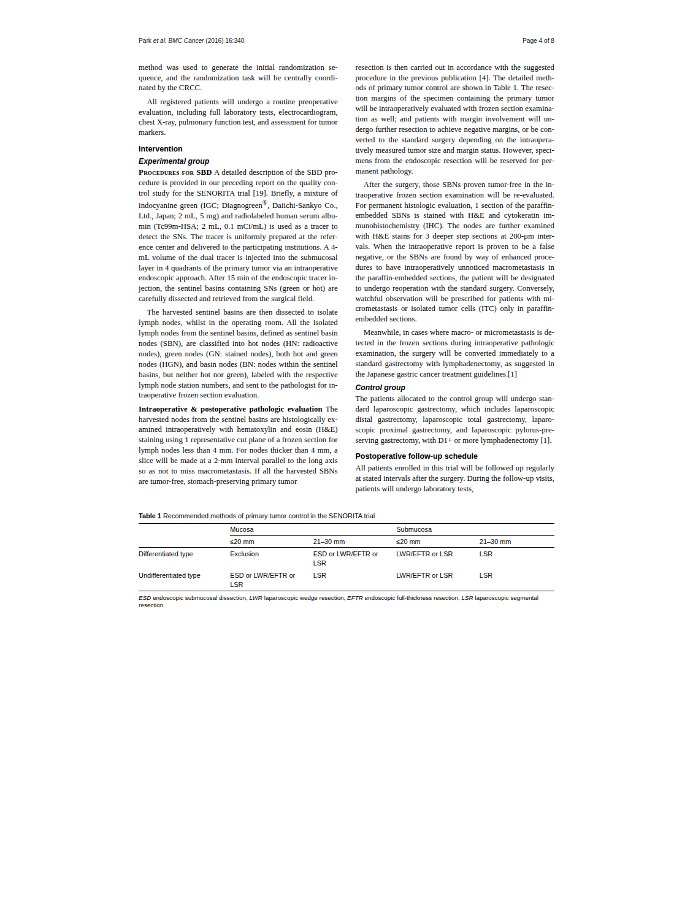Park et al. BMC Cancer (2016) 16:340
Page 4 of 8
method was used to generate the initial randomization sequence, and the randomization task will be centrally coordinated by the CRCC.
All registered patients will undergo a routine preoperative evaluation, including full laboratory tests, electrocardiogram, chest X-ray, pulmonary function test, and assessment for tumor markers.
Intervention
Experimental group
Procedures for SBD A detailed description of the SBD procedure is provided in our preceding report on the quality control study for the SENORITA trial [19]. Briefly, a mixture of indocyanine green (IGC; Diagnogreen®, Daiichi-Sankyo Co., Ltd., Japan; 2 mL, 5 mg) and radiolabeled human serum albumin (Tc99m-HSA; 2 mL, 0.1 mCi/mL) is used as a tracer to detect the SNs. The tracer is uniformly prepared at the reference center and delivered to the participating institutions. A 4-mL volume of the dual tracer is injected into the submucosal layer in 4 quadrants of the primary tumor via an intraoperative endoscopic approach. After 15 min of the endoscopic tracer injection, the sentinel basins containing SNs (green or hot) are carefully dissected and retrieved from the surgical field.
The harvested sentinel basins are then dissected to isolate lymph nodes, whilst in the operating room. All the isolated lymph nodes from the sentinel basins, defined as sentinel basin nodes (SBN), are classified into hot nodes (HN: radioactive nodes), green nodes (GN: stained nodes), both hot and green nodes (HGN), and basin nodes (BN: nodes within the sentinel basins, but neither hot nor green), labeled with the respective lymph node station numbers, and sent to the pathologist for intraoperative frozen section evaluation.
Intraoperative & postoperative pathologic evaluation The harvested nodes from the sentinel basins are histologically examined intraoperatively with hematoxylin and eosin (H&E) staining using 1 representative cut plane of a frozen section for lymph nodes less than 4 mm. For nodes thicker than 4 mm, a slice will be made at a 2-mm interval parallel to the long axis so as not to miss macrometastasis. If all the harvested SBNs are tumor-free, stomach-preserving primary tumor
resection is then carried out in accordance with the suggested procedure in the previous publication [4]. The detailed methods of primary tumor control are shown in Table 1. The resection margins of the specimen containing the primary tumor will be intraoperatively evaluated with frozen section examination as well; and patients with margin involvement will undergo further resection to achieve negative margins, or be converted to the standard surgery depending on the intraoperatively measured tumor size and margin status. However, specimens from the endoscopic resection will be reserved for permanent pathology.
After the surgery, those SBNs proven tumor-free in the intraoperative frozen section examination will be re-evaluated. For permanent histologic evaluation, 1 section of the paraffin-embedded SBNs is stained with H&E and cytokeratin immunohistochemistry (IHC). The nodes are further examined with H&E stains for 3 deeper step sections at 200-μm intervals. When the intraoperative report is proven to be a false negative, or the SBNs are found by way of enhanced procedures to have intraoperatively unnoticed macrometastasis in the paraffin-embedded sections, the patient will be designated to undergo reoperation with the standard surgery. Conversely, watchful observation will be prescribed for patients with micrometastasis or isolated tumor cells (ITC) only in paraffin-embedded sections.
Meanwhile, in cases where macro- or micrometastasis is detected in the frozen sections during intraoperative pathologic examination, the surgery will be converted immediately to a standard gastrectomy with lymphadenectomy, as suggested in the Japanese gastric cancer treatment guidelines.[1]
Control group
The patients allocated to the control group will undergo standard laparoscopic gastrectomy, which includes laparoscopic distal gastrectomy, laparoscopic total gastrectomy, laparoscopic proximal gastrectomy, and laparoscopic pylorus-preserving gastrectomy, with D1+ or more lymphadenectomy [1].
Postoperative follow-up schedule
All patients enrolled in this trial will be followed up regularly at stated intervals after the surgery. During the follow-up visits, patients will undergo laboratory tests,
Table 1 Recommended methods of primary tumor control in the SENORITA trial
| | Mucosa | Submucosa |
| --- | --- | --- |
| | ≤20 mm | 21–30 mm | ≤20 mm | 21–30 mm |
| Differentiated type | Exclusion | ESD or LWR/EFTR or LSR | LWR/EFTR or LSR | LSR |
| Undifferentiated type | ESD or LWR/EFTR or LSR | LSR | LWR/EFTR or LSR | LSR |
ESD endoscopic submucosal dissection, LWR laparoscopic wedge resection, EFTR endoscopic full-thickness resection, LSR laparoscopic segmental resection